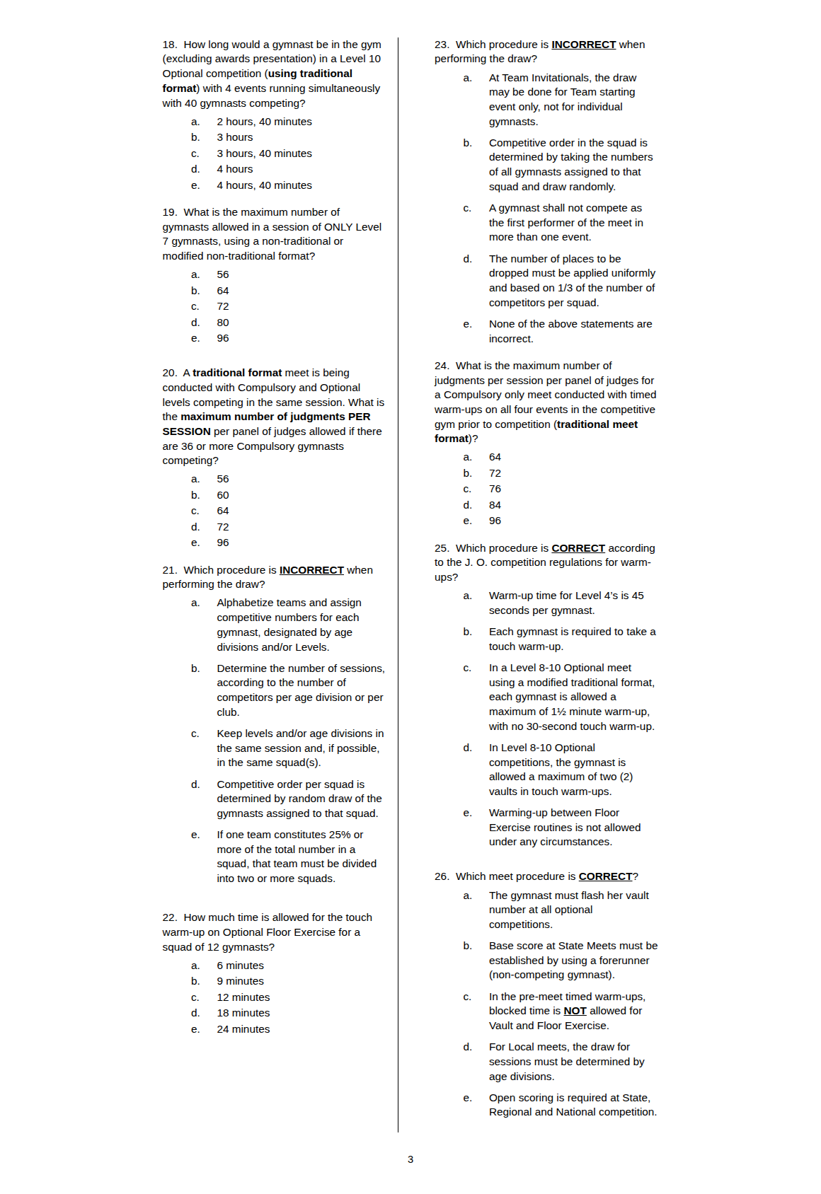18. How long would a gymnast be in the gym (excluding awards presentation) in a Level 10 Optional competition (using traditional format) with 4 events running simultaneously with 40 gymnasts competing?
2 hours, 40 minutes
3 hours
3 hours, 40 minutes
4 hours
4 hours, 40 minutes
19. What is the maximum number of gymnasts allowed in a session of ONLY Level 7 gymnasts, using a non-traditional or modified non-traditional format?
56
64
72
80
96
20. A traditional format meet is being conducted with Compulsory and Optional levels competing in the same session. What is the maximum number of judgments PER SESSION per panel of judges allowed if there are 36 or more Compulsory gymnasts competing?
56
60
64
72
96
21. Which procedure is INCORRECT when performing the draw?
Alphabetize teams and assign competitive numbers for each gymnast, designated by age divisions and/or Levels.
Determine the number of sessions, according to the number of competitors per age division or per club.
Keep levels and/or age divisions in the same session and, if possible, in the same squad(s).
Competitive order per squad is determined by random draw of the gymnasts assigned to that squad.
If one team constitutes 25% or more of the total number in a squad, that team must be divided into two or more squads.
22. How much time is allowed for the touch warm-up on Optional Floor Exercise for a squad of 12 gymnasts?
6 minutes
9 minutes
12 minutes
18 minutes
24 minutes
23. Which procedure is INCORRECT when performing the draw?
At Team Invitationals, the draw may be done for Team starting event only, not for individual gymnasts.
Competitive order in the squad is determined by taking the numbers of all gymnasts assigned to that squad and draw randomly.
A gymnast shall not compete as the first performer of the meet in more than one event.
The number of places to be dropped must be applied uniformly and based on 1/3 of the number of competitors per squad.
None of the above statements are incorrect.
24. What is the maximum number of judgments per session per panel of judges for a Compulsory only meet conducted with timed warm-ups on all four events in the competitive gym prior to competition (traditional meet format)?
64
72
76
84
96
25. Which procedure is CORRECT according to the J. O. competition regulations for warm-ups?
Warm-up time for Level 4’s is 45 seconds per gymnast.
Each gymnast is required to take a touch warm-up.
In a Level 8-10 Optional meet using a modified traditional format, each gymnast is allowed a maximum of 1½ minute warm-up, with no 30-second touch warm-up.
In Level 8-10 Optional competitions, the gymnast is allowed a maximum of two (2) vaults in touch warm-ups.
Warming-up between Floor Exercise routines is not allowed under any circumstances.
26. Which meet procedure is CORRECT?
The gymnast must flash her vault number at all optional competitions.
Base score at State Meets must be established by using a forerunner (non-competing gymnast).
In the pre-meet timed warm-ups, blocked time is NOT allowed for Vault and Floor Exercise.
For Local meets, the draw for sessions must be determined by age divisions.
Open scoring is required at State, Regional and National competition.
3